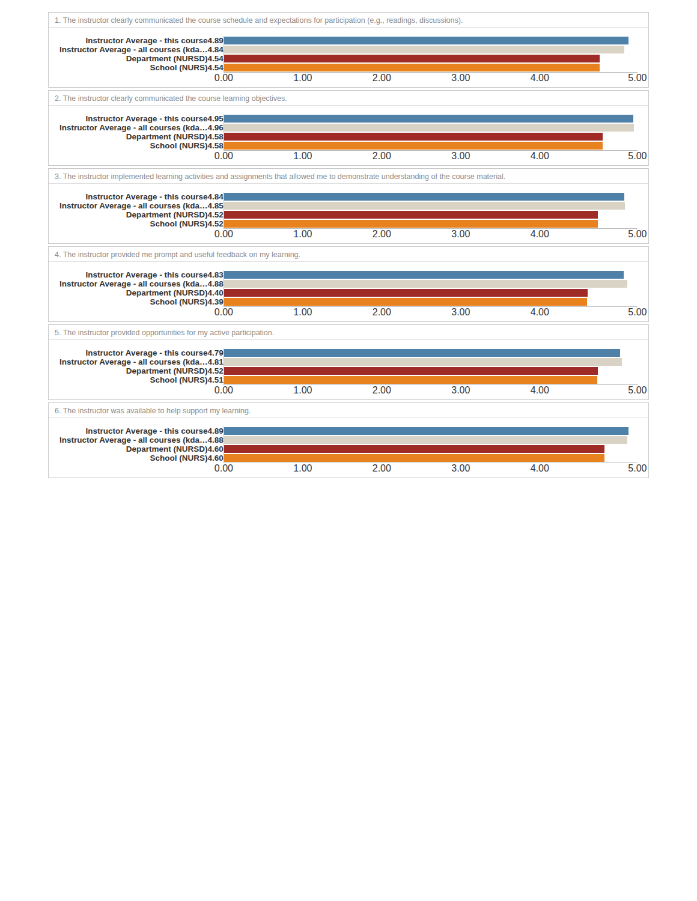1. The instructor clearly communicated the course schedule and expectations for participation (e.g., readings, discussions).
| Instructor Average - this course | 4.89 | |
| Instructor Average - all courses (kda… | 4.84 | |
| Department (NURSD) | 4.54 | |
| School (NURS) | 4.54 | |
| | | 0.00 1.00 2.00 3.00 4.00 5.00 |
2. The instructor clearly communicated the course learning objectives.
| Instructor Average - this course | 4.95 | |
| Instructor Average - all courses (kda… | 4.96 | |
| Department (NURSD) | 4.58 | |
| School (NURS) | 4.58 | |
| | | 0.00 1.00 2.00 3.00 4.00 5.00 |
3. The instructor implemented learning activities and assignments that allowed me to demonstrate understanding of the course material.
| Instructor Average - this course | 4.84 | |
| Instructor Average - all courses (kda… | 4.85 | |
| Department (NURSD) | 4.52 | |
| School (NURS) | 4.52 | |
| | | 0.00 1.00 2.00 3.00 4.00 5.00 |
4. The instructor provided me prompt and useful feedback on my learning.
| Instructor Average - this course | 4.83 | |
| Instructor Average - all courses (kda… | 4.88 | |
| Department (NURSD) | 4.40 | |
| School (NURS) | 4.39 | |
| | | 0.00 1.00 2.00 3.00 4.00 5.00 |
5. The instructor provided opportunities for my active participation.
| Instructor Average - this course | 4.79 | |
| Instructor Average - all courses (kda… | 4.81 | |
| Department (NURSD) | 4.52 | |
| School (NURS) | 4.51 | |
| | | 0.00 1.00 2.00 3.00 4.00 5.00 |
6. The instructor was available to help support my learning.
| Instructor Average - this course | 4.89 | |
| Instructor Average - all courses (kda… | 4.88 | |
| Department (NURSD) | 4.60 | |
| School (NURS) | 4.60 | |
| | | 0.00 1.00 2.00 3.00 4.00 5.00 |